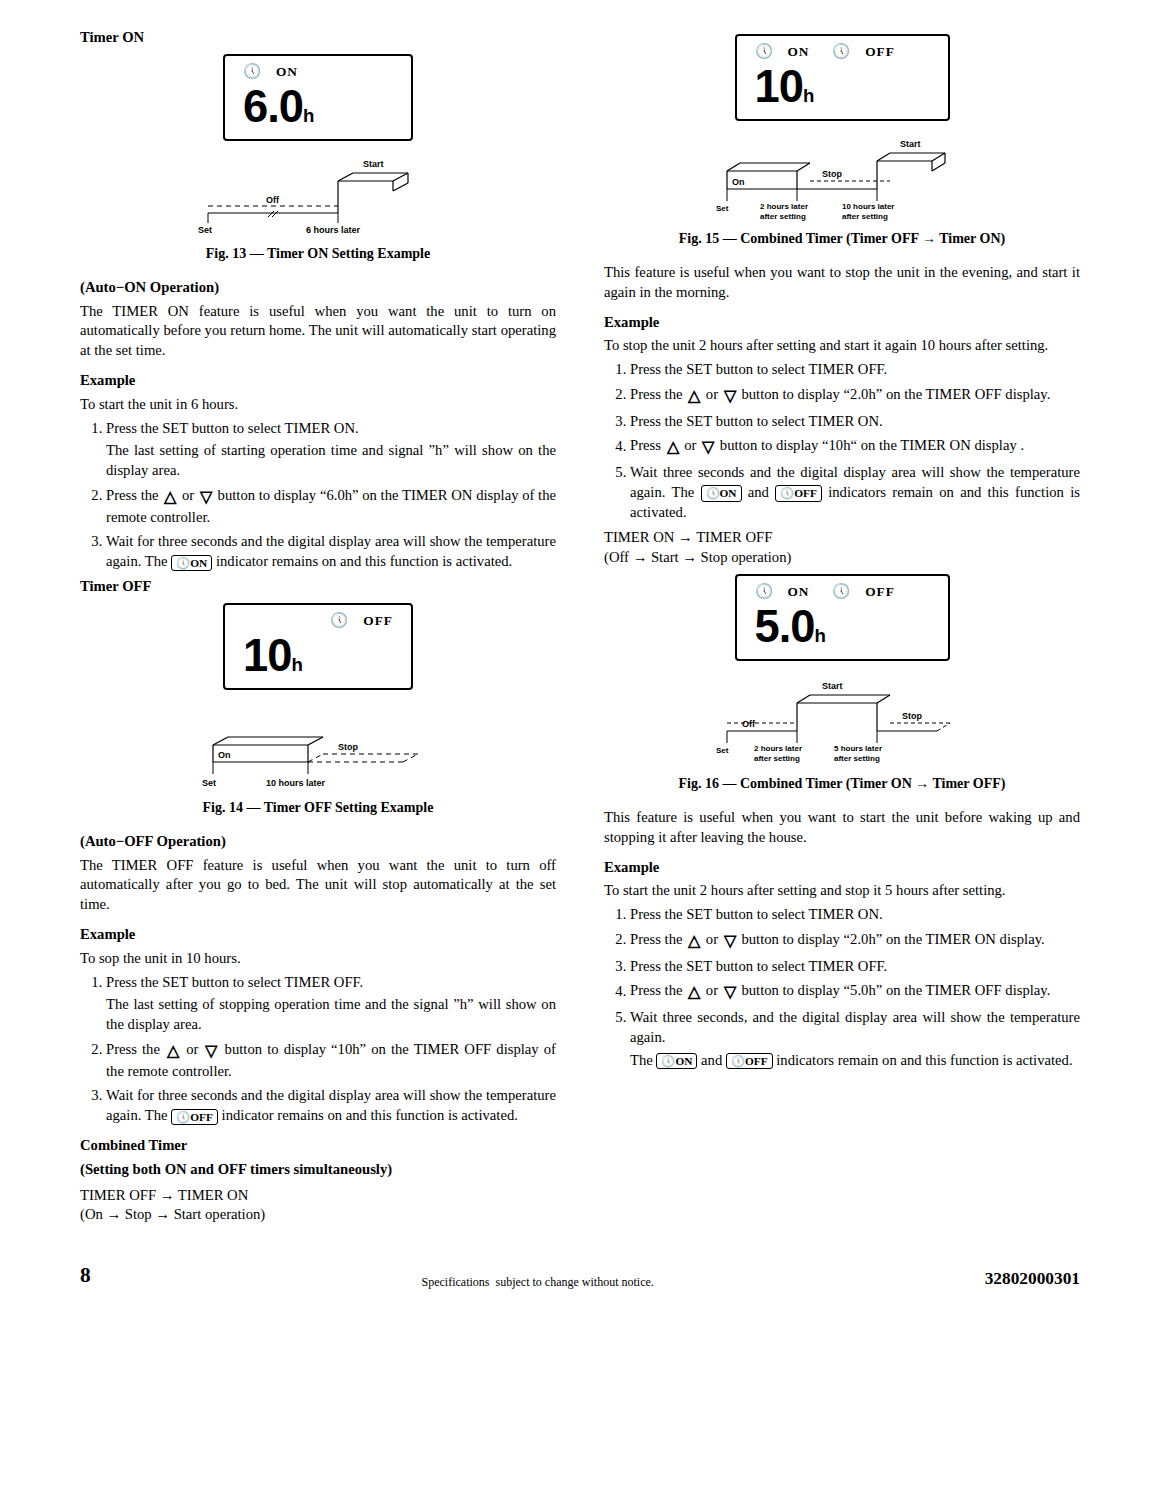Timer ON
🕔ON
6.0h
Start Off Set 6 hours later
Fig. 13 — Timer ON Setting Example
(Auto−ON Operation)
The TIMER ON feature is useful when you want the unit to turn on automatically before you return home. The unit will automatically start operating at the set time.
Example
To start the unit in 6 hours.
Press the SET button to select TIMER ON.
The last setting of starting operation time and signal ”h” will show on the display area.
Press the △ or ▽ button to display “6.0h” on the TIMER ON display of the remote controller.
Wait for three seconds and the digital display area will show the temperature again. The 🕔ON indicator remains on and this function is activated.
Timer OFF
🕔OFF
10h
On Stop Set 10 hours later
Fig. 14 — Timer OFF Setting Example
(Auto−OFF Operation)
The TIMER OFF feature is useful when you want the unit to turn off automatically after you go to bed. The unit will stop automatically at the set time.
Example
To sop the unit in 10 hours.
Press the SET button to select TIMER OFF.
The last setting of stopping operation time and the signal ”h” will show on the display area.
Press the △ or ▽ button to display “10h” on the TIMER OFF display of the remote controller.
Wait for three seconds and the digital display area will show the temperature again. The 🕔OFF indicator remains on and this function is activated.
Combined Timer
(Setting both ON and OFF timers simultaneously)
TIMER OFF → TIMER ON
(On → Stop → Start operation)
🕔ON 🕔OFF
10h
On Stop Start Set 2 hours later after setting 10 hours later after setting
Fig. 15 — Combined Timer (Timer OFF → Timer ON)
This feature is useful when you want to stop the unit in the evening, and start it again in the morning.
Example
To stop the unit 2 hours after setting and start it again 10 hours after setting.
Press the SET button to select TIMER OFF.
Press the △ or ▽ button to display “2.0h” on the TIMER OFF display.
Press the SET button to select TIMER ON.
Press △ or ▽ button to display “10h“ on the TIMER ON display .
Wait three seconds and the digital display area will show the temperature again. The 🕔ON and 🕔OFF indicators remain on and this function is activated.
TIMER ON → TIMER OFF
(Off → Start → Stop operation)
🕔ON 🕔OFF
5.0h
Off Start Stop Set 2 hours later after setting 5 hours later after setting
Fig. 16 — Combined Timer (Timer ON → Timer OFF)
This feature is useful when you want to start the unit before waking up and stopping it after leaving the house.
Example
To start the unit 2 hours after setting and stop it 5 hours after setting.
Press the SET button to select TIMER ON.
Press the △ or ▽ button to display “2.0h” on the TIMER ON display.
Press the SET button to select TIMER OFF.
Press the △ or ▽ button to display “5.0h” on the TIMER OFF display.
Wait three seconds, and the digital display area will show the temperature again.
The 🕔ON and 🕔OFF indicators remain on and this function is activated.
8
Specifications subject to change without notice.
32802000301